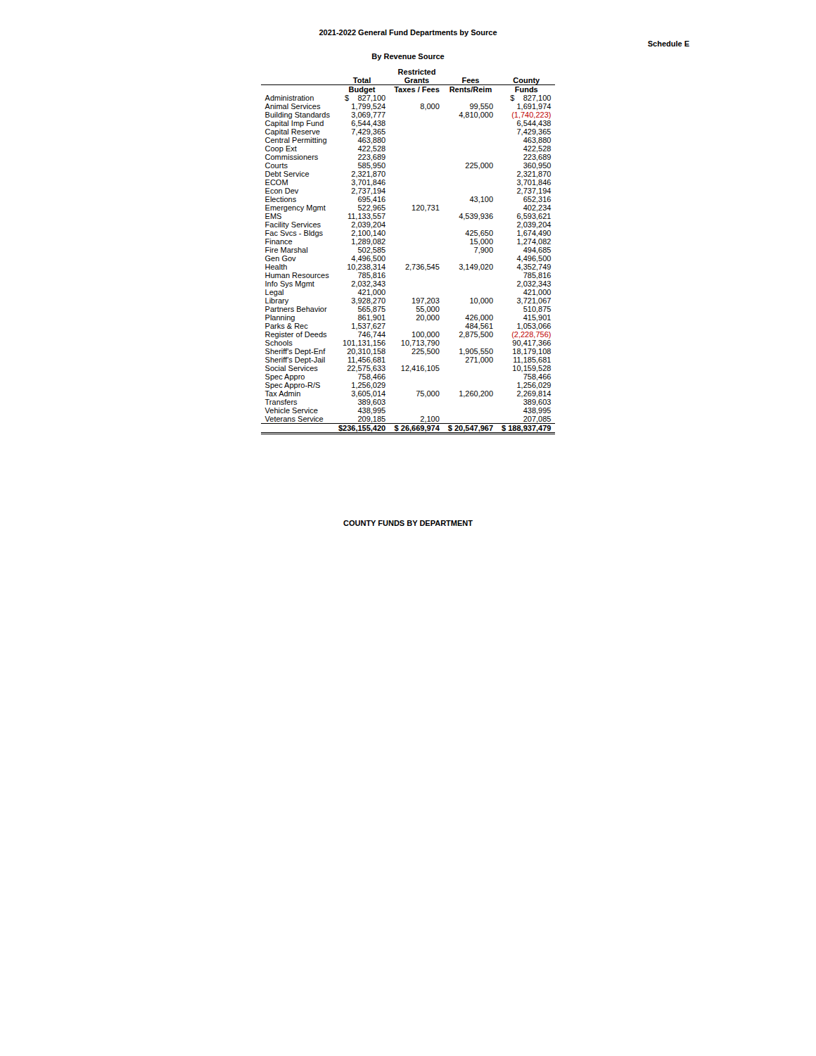2021-2022 General Fund Departments by Source
Schedule E
By Revenue Source
| | | Restricted | | |
| | Total | Grants | Fees | County |
| | Budget | Taxes / Fees | Rents/Reim | Funds |
| Administration | $ 827,100 | | | $ 827,100 |
| Animal Services | 1,799,524 | 8,000 | 99,550 | 1,691,974 |
| Building Standards | 3,069,777 | | 4,810,000 | (1,740,223) |
| Capital Imp Fund | 6,544,438 | | | 6,544,438 |
| Capital Reserve | 7,429,365 | | | 7,429,365 |
| Central Permitting | 463,880 | | | 463,880 |
| Coop Ext | 422,528 | | | 422,528 |
| Commissioners | 223,689 | | | 223,689 |
| Courts | 585,950 | | 225,000 | 360,950 |
| Debt Service | 2,321,870 | | | 2,321,870 |
| ECOM | 3,701,846 | | | 3,701,846 |
| Econ Dev | 2,737,194 | | | 2,737,194 |
| Elections | 695,416 | | 43,100 | 652,316 |
| Emergency Mgmt | 522,965 | 120,731 | | 402,234 |
| EMS | 11,133,557 | | 4,539,936 | 6,593,621 |
| Facility Services | 2,039,204 | | | 2,039,204 |
| Fac Svcs - Bldgs | 2,100,140 | | 425,650 | 1,674,490 |
| Finance | 1,289,082 | | 15,000 | 1,274,082 |
| Fire Marshal | 502,585 | | 7,900 | 494,685 |
| Gen Gov | 4,496,500 | | | 4,496,500 |
| Health | 10,238,314 | 2,736,545 | 3,149,020 | 4,352,749 |
| Human Resources | 785,816 | | | 785,816 |
| Info Sys Mgmt | 2,032,343 | | | 2,032,343 |
| Legal | 421,000 | | | 421,000 |
| Library | 3,928,270 | 197,203 | 10,000 | 3,721,067 |
| Partners Behavior | 565,875 | 55,000 | | 510,875 |
| Planning | 861,901 | 20,000 | 426,000 | 415,901 |
| Parks & Rec | 1,537,627 | | 484,561 | 1,053,066 |
| Register of Deeds | 746,744 | 100,000 | 2,875,500 | (2,228,756) |
| Schools | 101,131,156 | 10,713,790 | | 90,417,366 |
| Sheriff's Dept-Enf | 20,310,158 | 225,500 | 1,905,550 | 18,179,108 |
| Sheriff's Dept-Jail | 11,456,681 | | 271,000 | 11,185,681 |
| Social Services | 22,575,633 | 12,416,105 | | 10,159,528 |
| Spec Appro | 758,466 | | | 758,466 |
| Spec Appro-R/S | 1,256,029 | | | 1,256,029 |
| Tax Admin | 3,605,014 | 75,000 | 1,260,200 | 2,269,814 |
| Transfers | 389,603 | | | 389,603 |
| Vehicle Service | 438,995 | | | 438,995 |
| Veterans Service | 209,185 | 2,100 | | 207,085 |
| | $236,155,420 | $ 26,669,974 | $ 20,547,967 | $ 188,937,479 |
COUNTY FUNDS BY DEPARTMENT